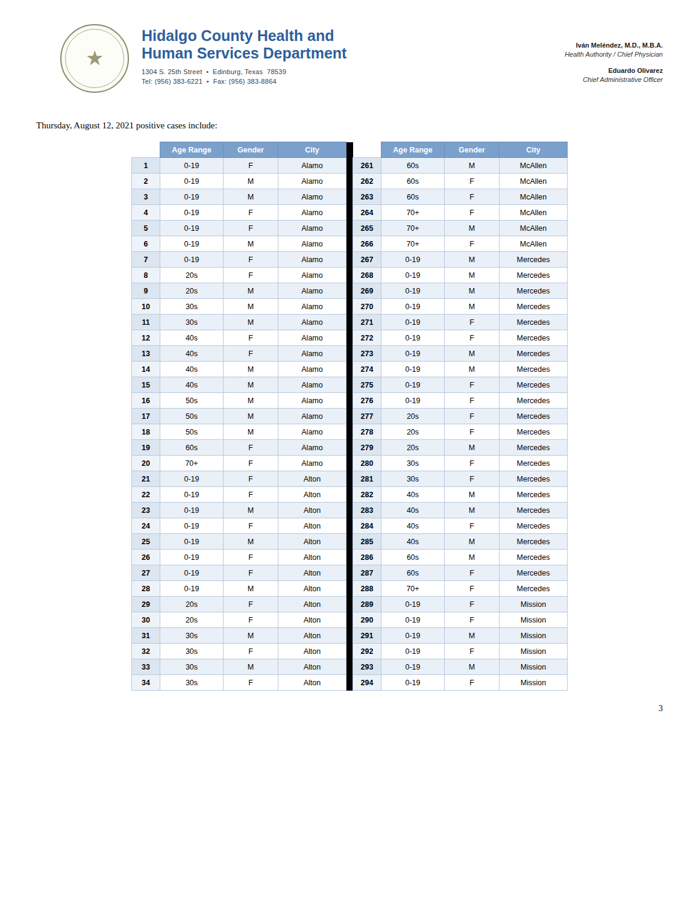★
Hidalgo County Health and
Human Services Department
1304 S. 25th Street • Edinburg, Texas 78539
Tel: (956) 383-6221 • Fax: (956) 383-8864
Iván Meléndez, M.D., M.B.A.
Health Authority / Chief Physician
Eduardo Olivarez
Chief Administrative Officer
Thursday, August 12, 2021 positive cases include:
| | Age Range | Gender | City | | | Age Range | Gender | City |
| --- | --- | --- | --- | --- | --- | --- | --- | --- |
| 1 | 0-19 | F | Alamo | | 261 | 60s | M | McAllen |
| 2 | 0-19 | M | Alamo | | 262 | 60s | F | McAllen |
| 3 | 0-19 | M | Alamo | | 263 | 60s | F | McAllen |
| 4 | 0-19 | F | Alamo | | 264 | 70+ | F | McAllen |
| 5 | 0-19 | F | Alamo | | 265 | 70+ | M | McAllen |
| 6 | 0-19 | M | Alamo | | 266 | 70+ | F | McAllen |
| 7 | 0-19 | F | Alamo | | 267 | 0-19 | M | Mercedes |
| 8 | 20s | F | Alamo | | 268 | 0-19 | M | Mercedes |
| 9 | 20s | M | Alamo | | 269 | 0-19 | M | Mercedes |
| 10 | 30s | M | Alamo | | 270 | 0-19 | M | Mercedes |
| 11 | 30s | M | Alamo | | 271 | 0-19 | F | Mercedes |
| 12 | 40s | F | Alamo | | 272 | 0-19 | F | Mercedes |
| 13 | 40s | F | Alamo | | 273 | 0-19 | M | Mercedes |
| 14 | 40s | M | Alamo | | 274 | 0-19 | M | Mercedes |
| 15 | 40s | M | Alamo | | 275 | 0-19 | F | Mercedes |
| 16 | 50s | M | Alamo | | 276 | 0-19 | F | Mercedes |
| 17 | 50s | M | Alamo | | 277 | 20s | F | Mercedes |
| 18 | 50s | M | Alamo | | 278 | 20s | F | Mercedes |
| 19 | 60s | F | Alamo | | 279 | 20s | M | Mercedes |
| 20 | 70+ | F | Alamo | | 280 | 30s | F | Mercedes |
| 21 | 0-19 | F | Alton | | 281 | 30s | F | Mercedes |
| 22 | 0-19 | F | Alton | | 282 | 40s | M | Mercedes |
| 23 | 0-19 | M | Alton | | 283 | 40s | M | Mercedes |
| 24 | 0-19 | F | Alton | | 284 | 40s | F | Mercedes |
| 25 | 0-19 | M | Alton | | 285 | 40s | M | Mercedes |
| 26 | 0-19 | F | Alton | | 286 | 60s | M | Mercedes |
| 27 | 0-19 | F | Alton | | 287 | 60s | F | Mercedes |
| 28 | 0-19 | M | Alton | | 288 | 70+ | F | Mercedes |
| 29 | 20s | F | Alton | | 289 | 0-19 | F | Mission |
| 30 | 20s | F | Alton | | 290 | 0-19 | F | Mission |
| 31 | 30s | M | Alton | | 291 | 0-19 | M | Mission |
| 32 | 30s | F | Alton | | 292 | 0-19 | F | Mission |
| 33 | 30s | M | Alton | | 293 | 0-19 | M | Mission |
| 34 | 30s | F | Alton | | 294 | 0-19 | F | Mission |
3